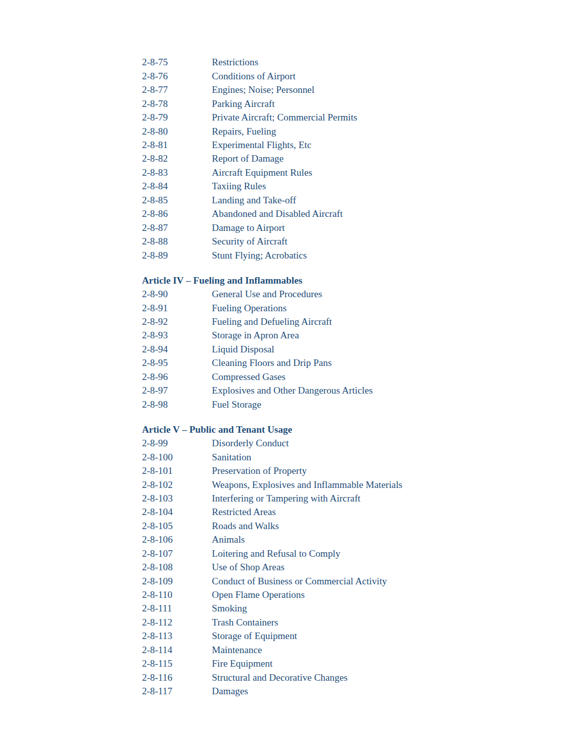| 2-8-75 | Restrictions |
| 2-8-76 | Conditions of Airport |
| 2-8-77 | Engines; Noise; Personnel |
| 2-8-78 | Parking Aircraft |
| 2-8-79 | Private Aircraft; Commercial Permits |
| 2-8-80 | Repairs, Fueling |
| 2-8-81 | Experimental Flights, Etc |
| 2-8-82 | Report of Damage |
| 2-8-83 | Aircraft Equipment Rules |
| 2-8-84 | Taxiing Rules |
| 2-8-85 | Landing and Take-off |
| 2-8-86 | Abandoned and Disabled Aircraft |
| 2-8-87 | Damage to Airport |
| 2-8-88 | Security of Aircraft |
| 2-8-89 | Stunt Flying; Acrobatics |
Article IV – Fueling and Inflammables
| 2-8-90 | General Use and Procedures |
| 2-8-91 | Fueling Operations |
| 2-8-92 | Fueling and Defueling Aircraft |
| 2-8-93 | Storage in Apron Area |
| 2-8-94 | Liquid Disposal |
| 2-8-95 | Cleaning Floors and Drip Pans |
| 2-8-96 | Compressed Gases |
| 2-8-97 | Explosives and Other Dangerous Articles |
| 2-8-98 | Fuel Storage |
Article V – Public and Tenant Usage
| 2-8-99 | Disorderly Conduct |
| 2-8-100 | Sanitation |
| 2-8-101 | Preservation of Property |
| 2-8-102 | Weapons, Explosives and Inflammable Materials |
| 2-8-103 | Interfering or Tampering with Aircraft |
| 2-8-104 | Restricted Areas |
| 2-8-105 | Roads and Walks |
| 2-8-106 | Animals |
| 2-8-107 | Loitering and Refusal to Comply |
| 2-8-108 | Use of Shop Areas |
| 2-8-109 | Conduct of Business or Commercial Activity |
| 2-8-110 | Open Flame Operations |
| 2-8-111 | Smoking |
| 2-8-112 | Trash Containers |
| 2-8-113 | Storage of Equipment |
| 2-8-114 | Maintenance |
| 2-8-115 | Fire Equipment |
| 2-8-116 | Structural and Decorative Changes |
| 2-8-117 | Damages |